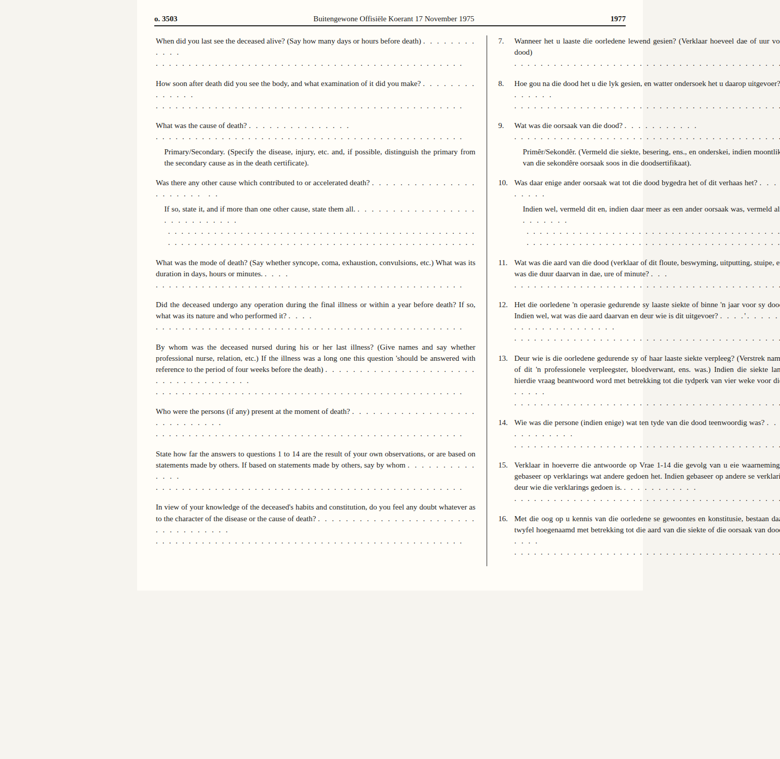o. 3503
Buitengewone Offisiële Koerant 17 November 1975
1977
When did you last see the deceased alive? (Say how many days or hours before death) . . . . . . . . . . . . . . . . . . . . . . . . . . . . . . . . . . . . . . . . . . . . . . . . . . . . . . . . . . .
How soon after death did you see the body, and what examination of it did you make? . . . . . . . . . . . . . . . . . . . . . . . . . . . . . . . . . . . . . . . . . . . . . . . . . . . . . . . . . . . . .
What was the cause of death? . . . . . . . . . . . . . . . . . . . . . . . . . . . . . . . . . . . . . . . . . . . . . . . . . . . . . . . . . . . . . . Primary/Secondary. (Specify the disease, injury, etc. and, if possible, distinguish the primary from the secondary cause as in the death certificate).
Was there any other cause which contributed to or accelerated death? . . . . . . . . . . . . . . . . . . . . . . . . If so, state it, and if more than one other cause, state them all. . . . . . . . . . . . . . . . . . . . . . . . . . . . . . . . . . . . . . . . . . . . . . . . . . . . . . . . . . . . . . . . . . . . . . . . . . . . . . . . . . . . . . . . . . . . . . . . . . . . . . . . . . . . . . . . . . . . . . . . . . .
What was the mode of death? (Say whether syncope, coma, exhaustion, convulsions, etc.) What was its duration in days, hours or minutes. . . . . . . . . . . . . . . . . . . . . . . . . . . . . . . . . . . . . . . . . . . . . . . . . . . .
Did the deceased undergo any operation during the final illness or within a year before death? If so, what was its nature and who performed it? . . . . . . . . . . . . . . . . . . . . . . . . . . . . . . . . . . . . . . . . . . . . . . . . . . .
By whom was the deceased nursed during his or her last illness? (Give names and say whether professional nurse, relation, etc.) If the illness was a long one this question 'should be answered with reference to the period of four weeks before the death) . . . . . . . . . . . . . . . . . . . . . . . . . . . . . . . . . . . . . . . . . . . . . . . . . . . . . . . . . . . . . . . . . . . . . . . . . . . . . . . . . . .
Who were the persons (if any) present at the moment of death? . . . . . . . . . . . . . . . . . . . . . . . . . . . . . . . . . . . . . . . . . . . . . . . . . . . . . . . . . . . . . . . . . . . . . . . . . . .
State how far the answers to questions 1 to 14 are the result of your own observations, or are based on statements made by others. If based on statements made by others, say by whom . . . . . . . . . . . . . . . . . . . . . . . . . . . . . . . . . . . . . . . . . . . . . . . . . . . . . . . . . . . . .
In view of your knowledge of the deceased's habits and constitution, do you feel any doubt whatever as to the character of the disease or the cause of death? . . . . . . . . . . . . . . . . . . . . . . . . . . . . . . . . . . . . . . . . . . . . . . . . . . . . . . . . . . . . . . . . . . . . . . . . . . . . . . . . .
7. Wanneer het u laaste die oorledene lewend gesien? (Verklaar hoeveel dae of uur voor sy of haar dood) . . . . . . . . . . . . . . . . . . . . . . . . . . . . . . . . . . . . . . . . . . . . .
8. Hoe gou na die dood het u die lyk gesien, en watter ondersoek het u daarop uitgevoer? . . . . . . . . . . . . . . . . . . . . . . . . . . . . . . . . . . . . . . . . . . . . . . . . . . . . . . . . .
9. Wat was die oorsaak van die dood? . . . . . . . . . . . . . . . . . . . . . . . . . . . . . . . . . . . . . . . . . . . . . . . . . . . . . . . . Primêr/Sekondêr. (Vermeld die siekte, besering, ens., en onderskei, indien moontlik, die primêre van die sekondêre oorsaak soos in die doodsertifikaat).
10. Was daar enige ander oorsaak wat tot die dood bygedra het of dit verhaas het? . . . . . . . . . . . . . . Indien wel, vermeld dit en, indien daar meer as een ander oorsaak was, vermeld almal. . . . . . . . . . . . . . . . . . . . . . . . . . . . . . . . . . . . . . . . . . . . . . . . . . . . . . . . . . . . . . . . . . . . . . . . . . . . . . . . . . . . . . . . . . . . . . . . . . . . . .
11. Wat was die aard van die dood (verklaar of dit floute, beswyming, uitputting, stuipe, ens. was). Wat was die duur daarvan in dae, ure of minute? . . . . . . . . . . . . . . . . . . . . . . . . . . . . . . . . . . . . . . . . . . . . . . . .
12. Het die oorledene 'n operasie gedurende sy laaste siekte of binne 'n jaar voor sy dood ondergaan? Indien wel, wat was die aard daarvan en deur wie is dit uitgevoer? . . . .'. . . . . . . . . . . . . . . . . . . . . . . . . . . . . . . . . . . . . . . . . . . . . . . . . . . . . . . . . . . . . . . . . . . . . . .
13. Deur wie is die oorledene gedurende sy of haar laaste siekte verpleeg? (Verstrek name en verklaar of dit 'n professionele verpleegster, bloedverwant, ens. was.) Indien die siekte lank was, moet hierdie vraag beantwoord word met betrekking tot die tydperk van vier weke voor die dood . . . . . . . . . . . . . . . . . . . . . . . . . . . . . . . . . . . . . . . . . . . . . . . . . . . . .
14. Wie was die persone (indien enige) wat ten tyde van die dood teenwoordig was? . . . . . . . . . . . . . . . . . . . . . . . . . . . . . . . . . . . . . . . . . . . . . . . . . . . . . . . . . . . . . .
15. Verklaar in hoeverre die antwoorde op Vrae 1-14 die gevolg van u eie waarnemings is, of is dit gebaseer op verklarings wat andere gedoen het. Indien gebaseer op andere se verklarings, vermeld deur wie die verklarings gedoen is. . . . . . . . . . . . . . . . . . . . . . . . . . . . . . . . . . . . . . . . . . . . . . . . . . . . . . . . .
16. Met die oog op u kennis van die oorledene se gewoontes en konstitusie, bestaan daar by u enige twyfel hoegenaamd met betrekking tot die aard van die siekte of die oorsaak van dood? . . . . . . . . . . . . . . . . . . . . . . . . . . . . . . . . . . . . . . . . . . . . . . . . . . . . . .